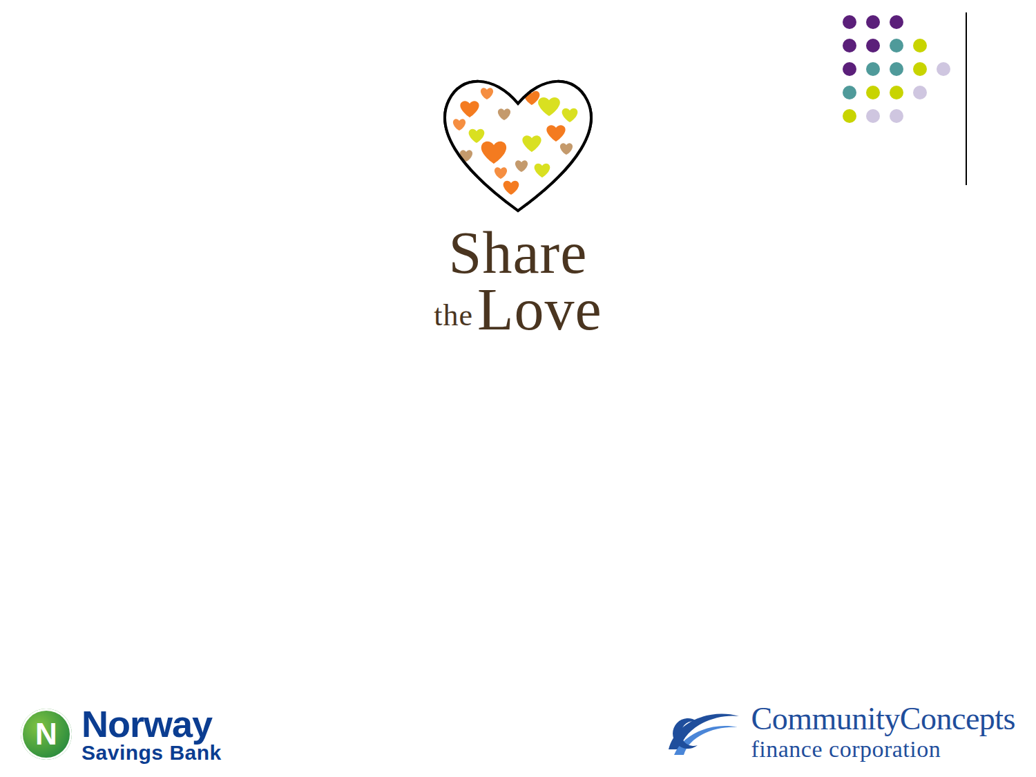Share
the Love
Norway Savings Bank
CommunityConcepts finance corporation